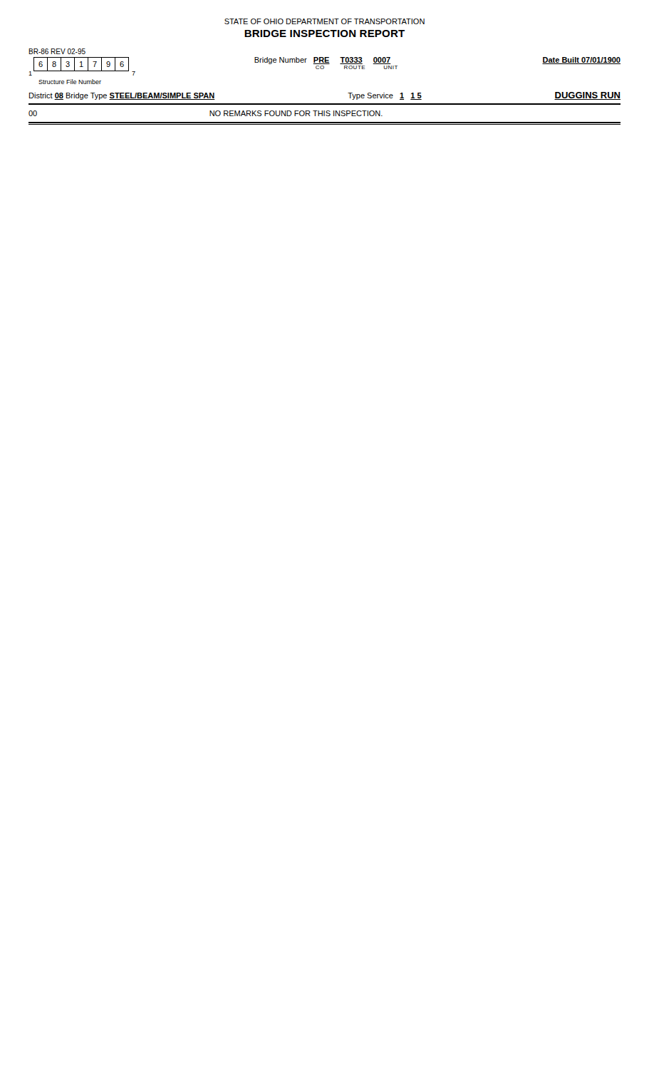STATE OF OHIO DEPARTMENT OF TRANSPORTATION
BRIDGE INSPECTION REPORT
BR-86 REV 02-95
1
| 6 | 8 | 3 | 1 | 7 | 9 | 6 |
7
Structure File Number
Bridge Number PRE T0333 0007
CO ROUTE UNIT
Date Built 07/01/1900
District 08 Bridge Type STEEL/BEAM/SIMPLE SPAN
Type Service 1 1 5
DUGGINS RUN
00
NO REMARKS FOUND FOR THIS INSPECTION.